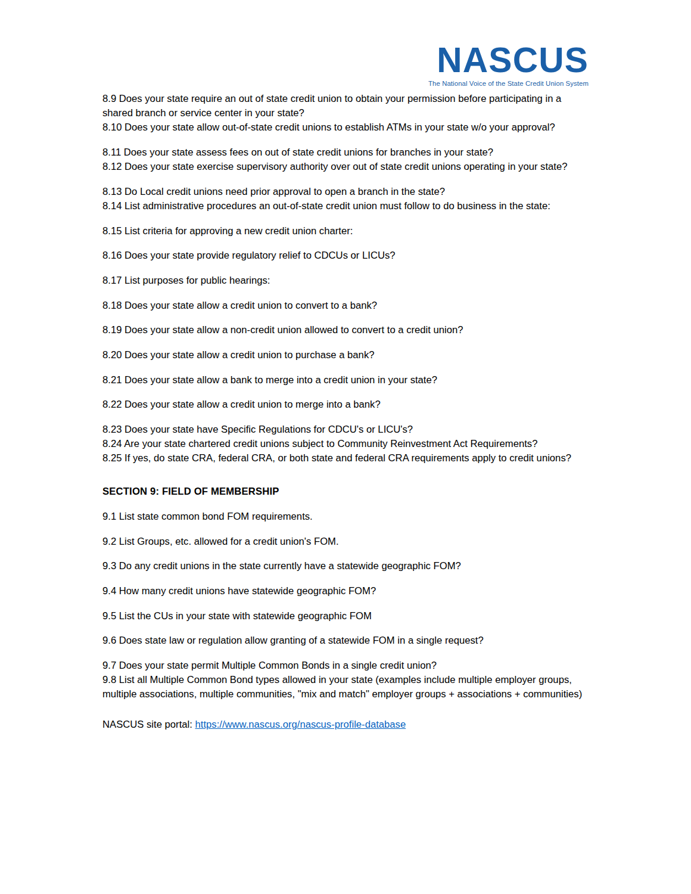NASCUS
The National Voice of the State Credit Union System
8.9 Does your state require an out of state credit union to obtain your permission before participating in a shared branch or service center in your state?
8.10 Does your state allow out-of-state credit unions to establish ATMs in your state w/o your approval?
8.11 Does your state assess fees on out of state credit unions for branches in your state?
8.12 Does your state exercise supervisory authority over out of state credit unions operating in your state?
8.13 Do Local credit unions need prior approval to open a branch in the state?
8.14 List administrative procedures an out-of-state credit union must follow to do business in the state:
8.15 List criteria for approving a new credit union charter:
8.16 Does your state provide regulatory relief to CDCUs or LICUs?
8.17 List purposes for public hearings:
8.18 Does your state allow a credit union to convert to a bank?
8.19 Does your state allow a non-credit union allowed to convert to a credit union?
8.20 Does your state allow a credit union to purchase a bank?
8.21 Does your state allow a bank to merge into a credit union in your state?
8.22 Does your state allow a credit union to merge into a bank?
8.23 Does your state have Specific Regulations for CDCU's or LICU's?
8.24 Are your state chartered credit unions subject to Community Reinvestment Act Requirements?
8.25 If yes, do state CRA, federal CRA, or both state and federal CRA requirements apply to credit unions?
SECTION 9: FIELD OF MEMBERSHIP
9.1 List state common bond FOM requirements.
9.2 List Groups, etc. allowed for a credit union's FOM.
9.3 Do any credit unions in the state currently have a statewide geographic FOM?
9.4 How many credit unions have statewide geographic FOM?
9.5 List the CUs in your state with statewide geographic FOM
9.6 Does state law or regulation allow granting of a statewide FOM in a single request?
9.7 Does your state permit Multiple Common Bonds in a single credit union?
9.8 List all Multiple Common Bond types allowed in your state (examples include multiple employer groups, multiple associations, multiple communities, "mix and match" employer groups + associations + communities)
NASCUS site portal: https://www.nascus.org/nascus-profile-database